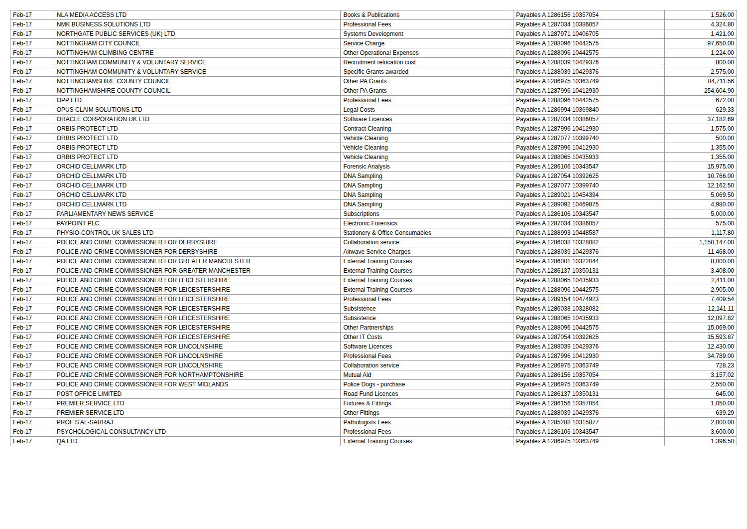| Feb-17 | NLA MEDIA ACCESS LTD | Books & Publications | Payables A 1286156 10357054 | 1,526.00 |
| Feb-17 | NMK BUSINESS SOLUTIONS LTD | Professional Fees | Payables A 1287034 10386057 | 4,324.80 |
| Feb-17 | NORTHGATE PUBLIC SERVICES (UK) LTD | Systems Development | Payables A 1287971 10406705 | 1,421.00 |
| Feb-17 | NOTTINGHAM CITY COUNCIL | Service Charge | Payables A 1288096 10442575 | 97,650.00 |
| Feb-17 | NOTTINGHAM CLIMBING CENTRE | Other Operational Expenses | Payables A 1288096 10442575 | 1,224.00 |
| Feb-17 | NOTTINGHAM COMMUNITY & VOLUNTARY SERVICE | Recruitment relocation cost | Payables A 1288039 10429376 | 800.00 |
| Feb-17 | NOTTINGHAM COMMUNITY & VOLUNTARY SERVICE | Specific Grants awarded | Payables A 1288039 10429376 | 2,575.00 |
| Feb-17 | NOTTINGHAMSHIRE COUNTY COUNCIL | Other PA Grants | Payables A 1286975 10363749 | 84,711.56 |
| Feb-17 | NOTTINGHAMSHIRE COUNTY COUNCIL | Other PA Grants | Payables A 1287996 10412930 | 254,604.90 |
| Feb-17 | OPP LTD | Professional Fees | Payables A 1288096 10442575 | 672.00 |
| Feb-17 | OPUS CLAIM SOLUTIONS LTD | Legal Costs | Payables A 1286994 10369840 | 629.33 |
| Feb-17 | ORACLE CORPORATION UK LTD | Software Licences | Payables A 1287034 10386057 | 37,182.69 |
| Feb-17 | ORBIS PROTECT LTD | Contract Cleaning | Payables A 1287996 10412930 | 1,575.00 |
| Feb-17 | ORBIS PROTECT LTD | Vehicle Cleaning | Payables A 1287077 10399740 | 500.00 |
| Feb-17 | ORBIS PROTECT LTD | Vehicle Cleaning | Payables A 1287996 10412930 | 1,355.00 |
| Feb-17 | ORBIS PROTECT LTD | Vehicle Cleaning | Payables A 1288065 10435933 | 1,355.00 |
| Feb-17 | ORCHID CELLMARK LTD | Forensic Analysis | Payables A 1286106 10343547 | 15,975.00 |
| Feb-17 | ORCHID CELLMARK LTD | DNA Sampling | Payables A 1287054 10392625 | 10,766.00 |
| Feb-17 | ORCHID CELLMARK LTD | DNA Sampling | Payables A 1287077 10399740 | 12,162.50 |
| Feb-17 | ORCHID CELLMARK LTD | DNA Sampling | Payables A 1289021 10454394 | 5,069.50 |
| Feb-17 | ORCHID CELLMARK LTD | DNA Sampling | Payables A 1289092 10469875 | 4,980.00 |
| Feb-17 | PARLIAMENTARY NEWS SERVICE | Subscriptions | Payables A 1286106 10343547 | 5,000.00 |
| Feb-17 | PAYPOINT PLC | Electronic Forensics | Payables A 1287034 10386057 | 575.00 |
| Feb-17 | PHYSIO-CONTROL UK SALES LTD | Stationery & Office Consumables | Payables A 1288993 10448587 | 1,117.80 |
| Feb-17 | POLICE AND CRIME COMMISSIONER FOR DERBYSHIRE | Collaboration service | Payables A 1286038 10328082 | 1,150,147.00 |
| Feb-17 | POLICE AND CRIME COMMISSIONER FOR DERBYSHIRE | Airwave Service Charges | Payables A 1288039 10429376 | 11,468.00 |
| Feb-17 | POLICE AND CRIME COMMISSIONER FOR GREATER MANCHESTER | External Training Courses | Payables A 1286001 10322044 | 8,000.00 |
| Feb-17 | POLICE AND CRIME COMMISSIONER FOR GREATER MANCHESTER | External Training Courses | Payables A 1286137 10350131 | 3,408.00 |
| Feb-17 | POLICE AND CRIME COMMISSIONER FOR LEICESTERSHIRE | External Training Courses | Payables A 1288065 10435933 | 2,411.00 |
| Feb-17 | POLICE AND CRIME COMMISSIONER FOR LEICESTERSHIRE | External Training Courses | Payables A 1288096 10442575 | 2,905.00 |
| Feb-17 | POLICE AND CRIME COMMISSIONER FOR LEICESTERSHIRE | Professional Fees | Payables A 1289154 10474923 | 7,409.54 |
| Feb-17 | POLICE AND CRIME COMMISSIONER FOR LEICESTERSHIRE | Subsistence | Payables A 1286038 10328082 | 12,141.11 |
| Feb-17 | POLICE AND CRIME COMMISSIONER FOR LEICESTERSHIRE | Subsistence | Payables A 1288065 10435933 | 12,097.82 |
| Feb-17 | POLICE AND CRIME COMMISSIONER FOR LEICESTERSHIRE | Other Partnerships | Payables A 1288096 10442575 | 15,069.00 |
| Feb-17 | POLICE AND CRIME COMMISSIONER FOR LEICESTERSHIRE | Other IT Costs | Payables A 1287054 10392625 | 15,593.87 |
| Feb-17 | POLICE AND CRIME COMMISSIONER FOR LINCOLNSHIRE | Software Licences | Payables A 1288039 10429376 | 12,430.00 |
| Feb-17 | POLICE AND CRIME COMMISSIONER FOR LINCOLNSHIRE | Professional Fees | Payables A 1287996 10412930 | 34,789.00 |
| Feb-17 | POLICE AND CRIME COMMISSIONER FOR LINCOLNSHIRE | Collaboration service | Payables A 1286975 10363749 | 728.23 |
| Feb-17 | POLICE AND CRIME COMMISSIONER FOR NORTHAMPTONSHIRE | Mutual Aid | Payables A 1286156 10357054 | 3,157.02 |
| Feb-17 | POLICE AND CRIME COMMISSIONER FOR WEST MIDLANDS | Police Dogs - purchase | Payables A 1286975 10363749 | 2,550.00 |
| Feb-17 | POST OFFICE LIMITED | Road Fund Licences | Payables A 1286137 10350131 | 645.00 |
| Feb-17 | PREMIER SERVICE LTD | Fixtures & Fittings | Payables A 1286156 10357054 | 1,050.00 |
| Feb-17 | PREMIER SERVICE LTD | Other Fittings | Payables A 1288039 10429376 | 639.29 |
| Feb-17 | PROF S AL-SARRAJ | Pathologists Fees | Payables A 1285288 10315877 | 2,000.00 |
| Feb-17 | PSYCHOLOGICAL CONSULTANCY LTD | Professional Fees | Payables A 1286106 10343547 | 3,600.00 |
| Feb-17 | QA LTD | External Training Courses | Payables A 1286975 10363749 | 1,396.50 |